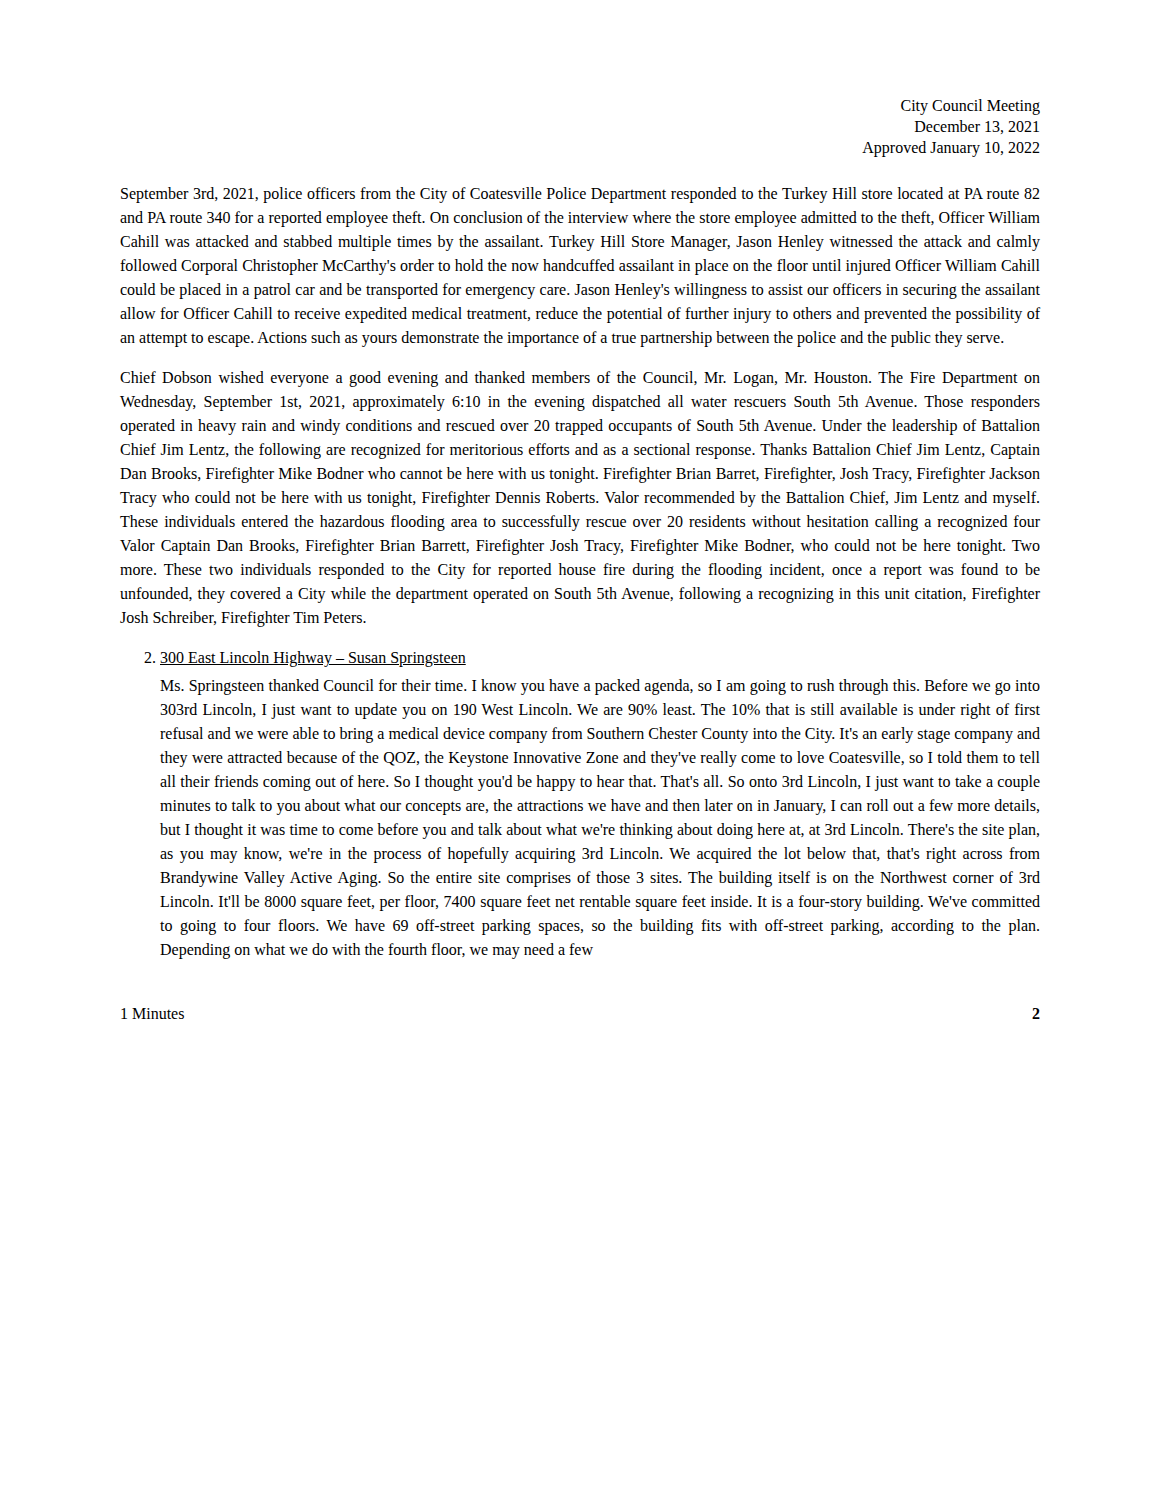City Council Meeting
December 13, 2021
Approved January 10, 2022
September 3rd, 2021, police officers from the City of Coatesville Police Department responded to the Turkey Hill store located at PA route 82 and PA route 340 for a reported employee theft. On conclusion of the interview where the store employee admitted to the theft, Officer William Cahill was attacked and stabbed multiple times by the assailant. Turkey Hill Store Manager, Jason Henley witnessed the attack and calmly followed Corporal Christopher McCarthy's order to hold the now handcuffed assailant in place on the floor until injured Officer William Cahill could be placed in a patrol car and be transported for emergency care. Jason Henley's willingness to assist our officers in securing the assailant allow for Officer Cahill to receive expedited medical treatment, reduce the potential of further injury to others and prevented the possibility of an attempt to escape. Actions such as yours demonstrate the importance of a true partnership between the police and the public they serve.
Chief Dobson wished everyone a good evening and thanked members of the Council, Mr. Logan, Mr. Houston. The Fire Department on Wednesday, September 1st, 2021, approximately 6:10 in the evening dispatched all water rescuers South 5th Avenue. Those responders operated in heavy rain and windy conditions and rescued over 20 trapped occupants of South 5th Avenue. Under the leadership of Battalion Chief Jim Lentz, the following are recognized for meritorious efforts and as a sectional response. Thanks Battalion Chief Jim Lentz, Captain Dan Brooks, Firefighter Mike Bodner who cannot be here with us tonight. Firefighter Brian Barret, Firefighter, Josh Tracy, Firefighter Jackson Tracy who could not be here with us tonight, Firefighter Dennis Roberts. Valor recommended by the Battalion Chief, Jim Lentz and myself. These individuals entered the hazardous flooding area to successfully rescue over 20 residents without hesitation calling a recognized four Valor Captain Dan Brooks, Firefighter Brian Barrett, Firefighter Josh Tracy, Firefighter Mike Bodner, who could not be here tonight. Two more. These two individuals responded to the City for reported house fire during the flooding incident, once a report was found to be unfounded, they covered a City while the department operated on South 5th Avenue, following a recognizing in this unit citation, Firefighter Josh Schreiber, Firefighter Tim Peters.
300 East Lincoln Highway – Susan Springsteen
Ms. Springsteen thanked Council for their time. I know you have a packed agenda, so I am going to rush through this. Before we go into 303rd Lincoln, I just want to update you on 190 West Lincoln. We are 90% least. The 10% that is still available is under right of first refusal and we were able to bring a medical device company from Southern Chester County into the City. It's an early stage company and they were attracted because of the QOZ, the Keystone Innovative Zone and they've really come to love Coatesville, so I told them to tell all their friends coming out of here. So I thought you'd be happy to hear that. That's all. So onto 3rd Lincoln, I just want to take a couple minutes to talk to you about what our concepts are, the attractions we have and then later on in January, I can roll out a few more details, but I thought it was time to come before you and talk about what we're thinking about doing here at, at 3rd Lincoln. There's the site plan, as you may know, we're in the process of hopefully acquiring 3rd Lincoln. We acquired the lot below that, that's right across from Brandywine Valley Active Aging. So the entire site comprises of those 3 sites. The building itself is on the Northwest corner of 3rd Lincoln. It'll be 8000 square feet, per floor, 7400 square feet net rentable square feet inside. It is a four-story building. We've committed to going to four floors. We have 69 off-street parking spaces, so the building fits with off-street parking, according to the plan. Depending on what we do with the fourth floor, we may need a few
1 Minutes
2